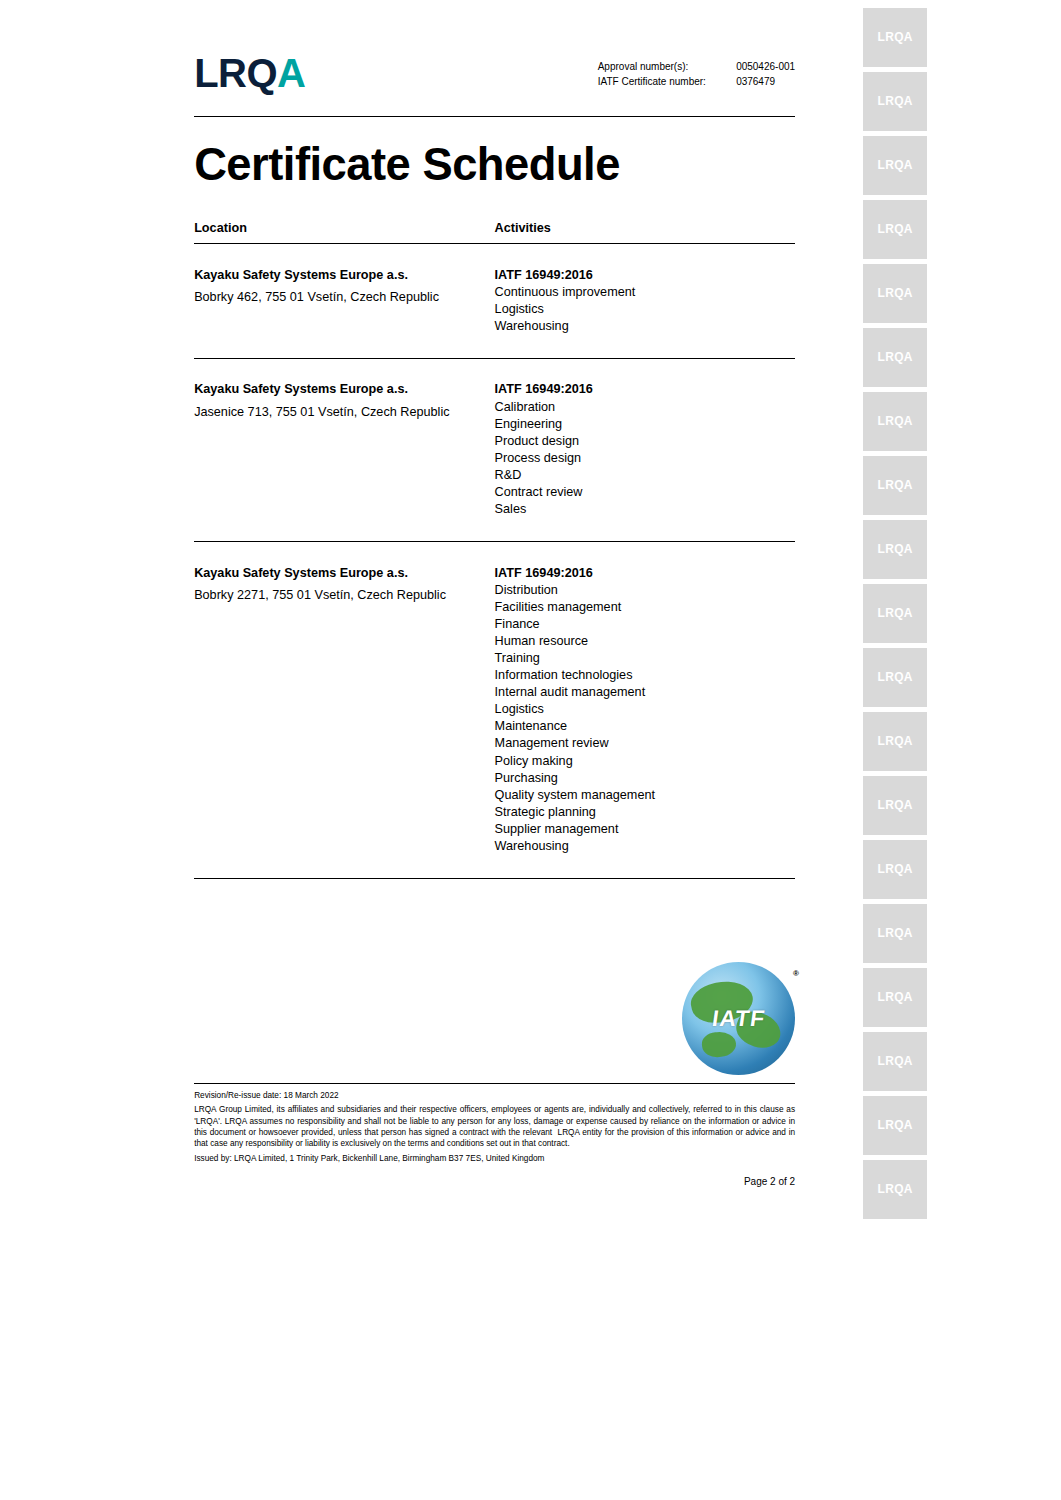LRQA
LRQA
LRQA
LRQA
LRQA
LRQA
LRQA
LRQA
LRQA
LRQA
LRQA
LRQA
LRQA
LRQA
LRQA
LRQA
LRQA
LRQA
LRQA
LRQA
| Approval number(s): | 0050426-001 |
| IATF Certificate number: | 0376479 |
Certificate Schedule
| Location | Activities |
| --- | --- |
| Kayaku Safety Systems Europe a.s. Bobrky 462, 755 01 Vsetín, Czech Republic | IATF 16949:2016 Continuous improvement Logistics Warehousing |
| Kayaku Safety Systems Europe a.s. Jasenice 713, 755 01 Vsetín, Czech Republic | IATF 16949:2016 Calibration Engineering Product design Process design R&D Contract review Sales |
| Kayaku Safety Systems Europe a.s. Bobrky 2271, 755 01 Vsetín, Czech Republic | IATF 16949:2016 Distribution Facilities management Finance Human resource Training Information technologies Internal audit management Logistics Maintenance Management review Policy making Purchasing Quality system management Strategic planning Supplier management Warehousing |
IATF
®
Revision/Re-issue date: 18 March 2022
LRQA Group Limited, its affiliates and subsidiaries and their respective officers, employees or agents are, individually and collectively, referred to in this clause as 'LRQA'. LRQA assumes no responsibility and shall not be liable to any person for any loss, damage or expense caused by reliance on the information or advice in this document or howsoever provided, unless that person has signed a contract with the relevant LRQA entity for the provision of this information or advice and in that case any responsibility or liability is exclusively on the terms and conditions set out in that contract.
Issued by: LRQA Limited, 1 Trinity Park, Bickenhill Lane, Birmingham B37 7ES, United Kingdom
Page 2 of 2